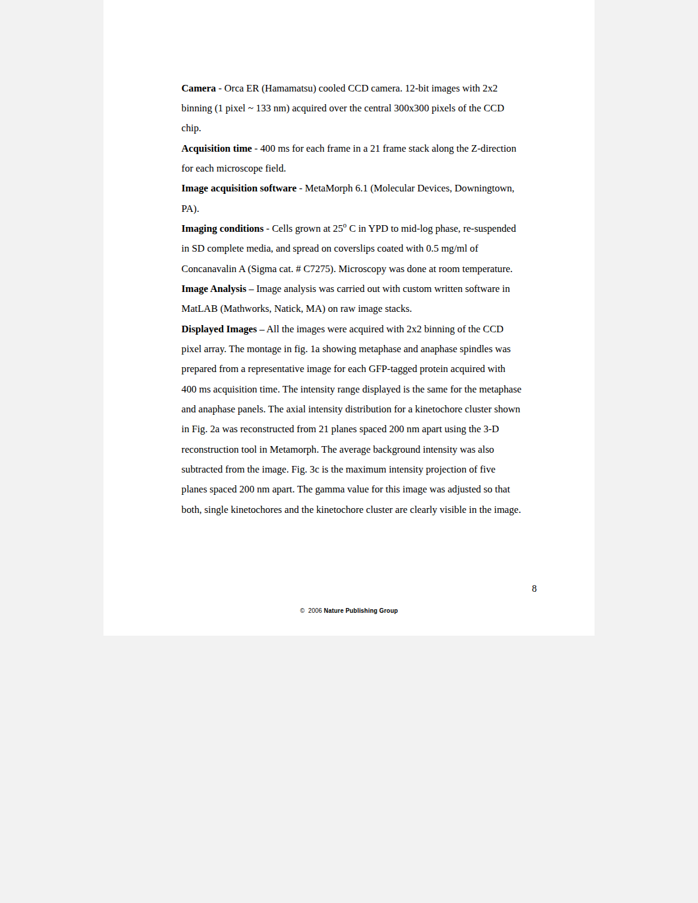Camera - Orca ER (Hamamatsu) cooled CCD camera. 12-bit images with 2x2 binning (1 pixel ~ 133 nm) acquired over the central 300x300 pixels of the CCD chip.
Acquisition time - 400 ms for each frame in a 21 frame stack along the Z-direction for each microscope field.
Image acquisition software - MetaMorph 6.1 (Molecular Devices, Downingtown, PA).
Imaging conditions - Cells grown at 25o C in YPD to mid-log phase, re-suspended in SD complete media, and spread on coverslips coated with 0.5 mg/ml of Concanavalin A (Sigma cat. # C7275). Microscopy was done at room temperature.
Image Analysis – Image analysis was carried out with custom written software in MatLAB (Mathworks, Natick, MA) on raw image stacks.
Displayed Images – All the images were acquired with 2x2 binning of the CCD pixel array. The montage in fig. 1a showing metaphase and anaphase spindles was prepared from a representative image for each GFP-tagged protein acquired with 400 ms acquisition time. The intensity range displayed is the same for the metaphase and anaphase panels. The axial intensity distribution for a kinetochore cluster shown in Fig. 2a was reconstructed from 21 planes spaced 200 nm apart using the 3-D reconstruction tool in Metamorph. The average background intensity was also subtracted from the image. Fig. 3c is the maximum intensity projection of five planes spaced 200 nm apart. The gamma value for this image was adjusted so that both, single kinetochores and the kinetochore cluster are clearly visible in the image.
8
© 2006 Nature Publishing Group